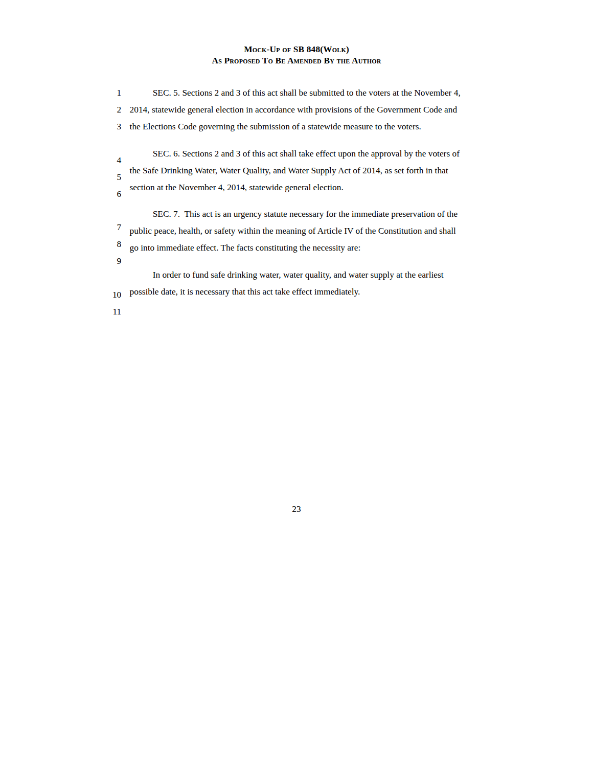Mock-Up of SB 848(Wolk)
As Proposed To Be Amended By the Author
1
2
3
4
5
6
7
8
9
10
11
SEC. 5. Sections 2 and 3 of this act shall be submitted to the voters at the November 4, 2014, statewide general election in accordance with provisions of the Government Code and the Elections Code governing the submission of a statewide measure to the voters.
SEC. 6. Sections 2 and 3 of this act shall take effect upon the approval by the voters of the Safe Drinking Water, Water Quality, and Water Supply Act of 2014, as set forth in that section at the November 4, 2014, statewide general election.
SEC. 7. This act is an urgency statute necessary for the immediate preservation of the public peace, health, or safety within the meaning of Article IV of the Constitution and shall go into immediate effect. The facts constituting the necessity are:
In order to fund safe drinking water, water quality, and water supply at the earliest possible date, it is necessary that this act take effect immediately.
23